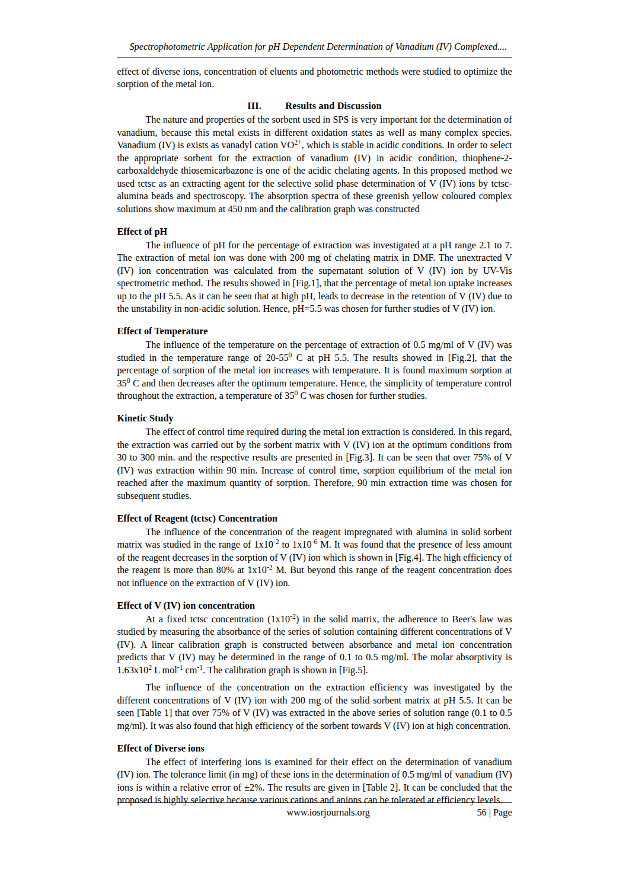Spectrophotometric Application for pH Dependent Determination of Vanadium (IV) Complexed....
effect of diverse ions, concentration of eluents and photometric methods were studied to optimize the sorption of the metal ion.
III. Results and Discussion
The nature and properties of the sorbent used in SPS is very important for the determination of vanadium, because this metal exists in different oxidation states as well as many complex species. Vanadium (IV) is exists as vanadyl cation VO2+, which is stable in acidic conditions. In order to select the appropriate sorbent for the extraction of vanadium (IV) in acidic condition, thiophene-2-carboxaldehyde thiosemicarbazone is one of the acidic chelating agents. In this proposed method we used tctsc as an extracting agent for the selective solid phase determination of V (IV) ions by tctsc-alumina beads and spectroscopy. The absorption spectra of these greenish yellow coloured complex solutions show maximum at 450 nm and the calibration graph was constructed
Effect of pH
The influence of pH for the percentage of extraction was investigated at a pH range 2.1 to 7. The extraction of metal ion was done with 200 mg of chelating matrix in DMF. The unextracted V (IV) ion concentration was calculated from the supernatant solution of V (IV) ion by UV-Vis spectrometric method. The results showed in [Fig.1], that the percentage of metal ion uptake increases up to the pH 5.5. As it can be seen that at high pH, leads to decrease in the retention of V (IV) due to the unstability in non-acidic solution. Hence, pH=5.5 was chosen for further studies of V (IV) ion.
Effect of Temperature
The influence of the temperature on the percentage of extraction of 0.5 mg/ml of V (IV) was studied in the temperature range of 20-550 C at pH 5.5. The results showed in [Fig.2], that the percentage of sorption of the metal ion increases with temperature. It is found maximum sorption at 350 C and then decreases after the optimum temperature. Hence, the simplicity of temperature control throughout the extraction, a temperature of 350 C was chosen for further studies.
Kinetic Study
The effect of control time required during the metal ion extraction is considered. In this regard, the extraction was carried out by the sorbent matrix with V (IV) ion at the optimum conditions from 30 to 300 min. and the respective results are presented in [Fig.3]. It can be seen that over 75% of V (IV) was extraction within 90 min. Increase of control time, sorption equilibrium of the metal ion reached after the maximum quantity of sorption. Therefore, 90 min extraction time was chosen for subsequent studies.
Effect of Reagent (tctsc) Concentration
The influence of the concentration of the reagent impregnated with alumina in solid sorbent matrix was studied in the range of 1x10-2 to 1x10-6 M. It was found that the presence of less amount of the reagent decreases in the sorption of V (IV) ion which is shown in [Fig.4]. The high efficiency of the reagent is more than 80% at 1x10-2 M. But beyond this range of the reagent concentration does not influence on the extraction of V (IV) ion.
Effect of V (IV) ion concentration
At a fixed tctsc concentration (1x10-2) in the solid matrix, the adherence to Beer's law was studied by measuring the absorbance of the series of solution containing different concentrations of V (IV). A linear calibration graph is constructed between absorbance and metal ion concentration predicts that V (IV) may be determined in the range of 0.1 to 0.5 mg/ml. The molar absorptivity is 1.63x102 L mol-1 cm-1. The calibration graph is shown in [Fig.5].
The influence of the concentration on the extraction efficiency was investigated by the different concentrations of V (IV) ion with 200 mg of the solid sorbent matrix at pH 5.5. It can be seen [Table 1] that over 75% of V (IV) was extracted in the above series of solution range (0.1 to 0.5 mg/ml). It was also found that high efficiency of the sorbent towards V (IV) ion at high concentration.
Effect of Diverse ions
The effect of interfering ions is examined for their effect on the determination of vanadium (IV) ion. The tolerance limit (in mg) of these ions in the determination of 0.5 mg/ml of vanadium (IV) ions is within a relative error of ±2%. The results are given in [Table 2]. It can be concluded that the proposed is highly selective because various cations and anions can be tolerated at efficiency levels.
www.iosrjournals.org
56 | Page